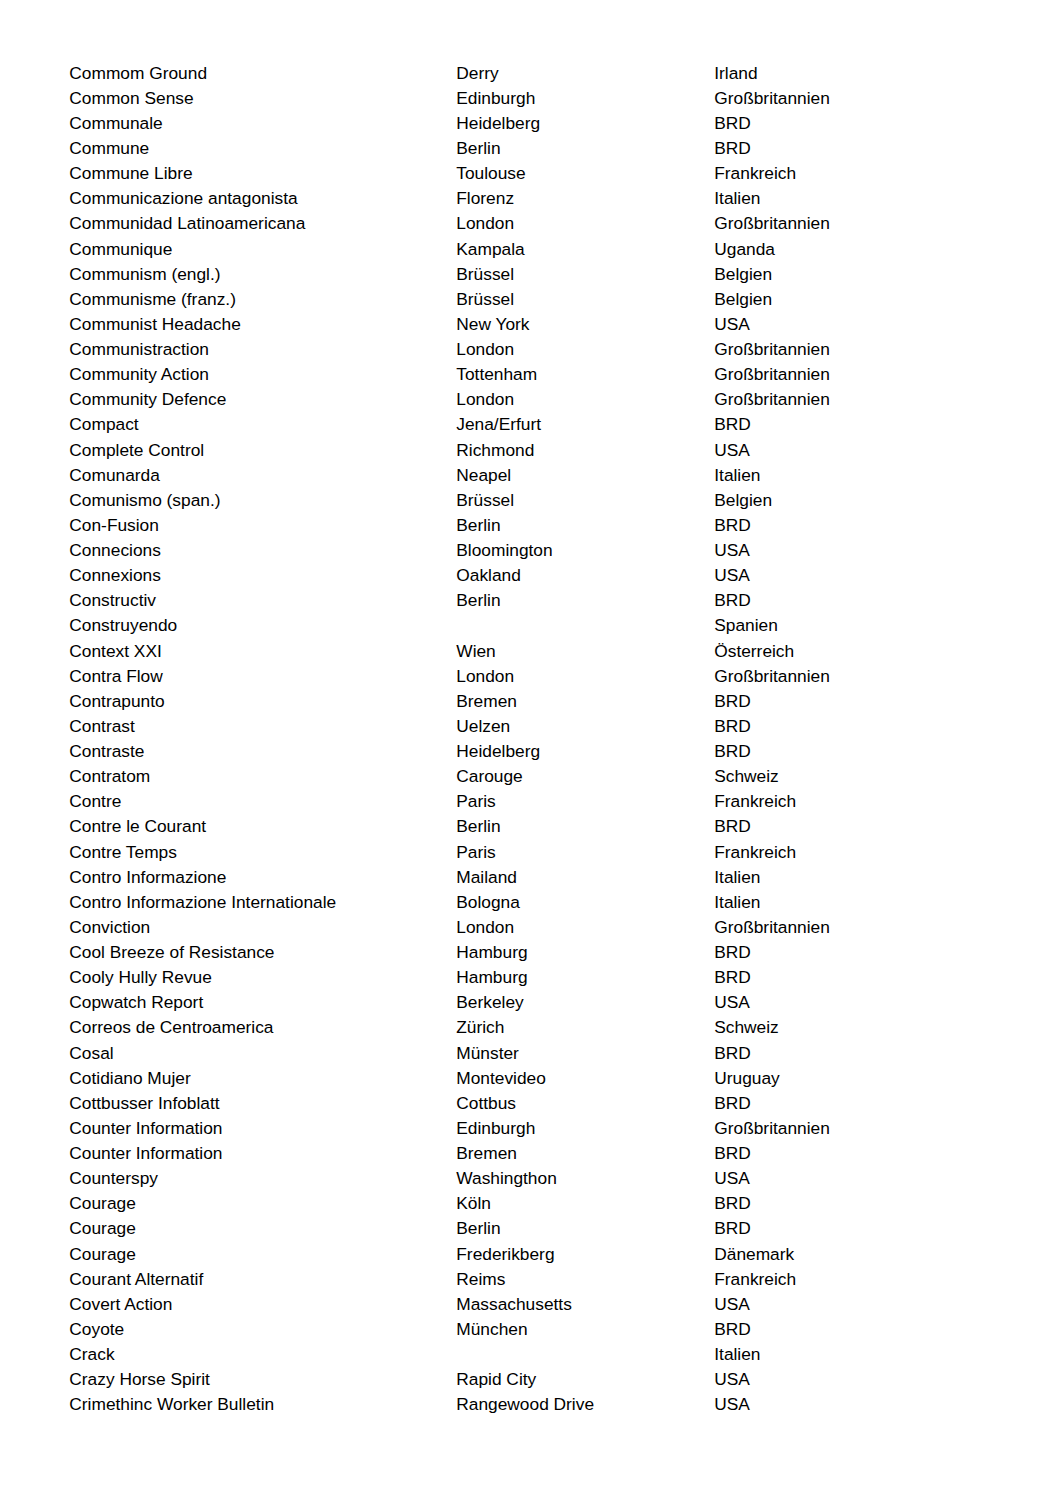| Commom Ground | Derry | Irland |
| Common Sense | Edinburgh | Großbritannien |
| Communale | Heidelberg | BRD |
| Commune | Berlin | BRD |
| Commune Libre | Toulouse | Frankreich |
| Communicazione antagonista | Florenz | Italien |
| Communidad Latinoamericana | London | Großbritannien |
| Communique | Kampala | Uganda |
| Communism (engl.) | Brüssel | Belgien |
| Communisme (franz.) | Brüssel | Belgien |
| Communist Headache | New York | USA |
| Communistraction | London | Großbritannien |
| Community Action | Tottenham | Großbritannien |
| Community Defence | London | Großbritannien |
| Compact | Jena/Erfurt | BRD |
| Complete Control | Richmond | USA |
| Comunarda | Neapel | Italien |
| Comunismo (span.) | Brüssel | Belgien |
| Con-Fusion | Berlin | BRD |
| Connecions | Bloomington | USA |
| Connexions | Oakland | USA |
| Constructiv | Berlin | BRD |
| Construyendo | | Spanien |
| Context XXI | Wien | Österreich |
| Contra Flow | London | Großbritannien |
| Contrapunto | Bremen | BRD |
| Contrast | Uelzen | BRD |
| Contraste | Heidelberg | BRD |
| Contratom | Carouge | Schweiz |
| Contre | Paris | Frankreich |
| Contre le Courant | Berlin | BRD |
| Contre Temps | Paris | Frankreich |
| Contro Informazione | Mailand | Italien |
| Contro Informazione Internationale | Bologna | Italien |
| Conviction | London | Großbritannien |
| Cool Breeze of Resistance | Hamburg | BRD |
| Cooly Hully Revue | Hamburg | BRD |
| Copwatch Report | Berkeley | USA |
| Correos de Centroamerica | Zürich | Schweiz |
| Cosal | Münster | BRD |
| Cotidiano Mujer | Montevideo | Uruguay |
| Cottbusser Infoblatt | Cottbus | BRD |
| Counter Information | Edinburgh | Großbritannien |
| Counter Information | Bremen | BRD |
| Counterspy | Washingthon | USA |
| Courage | Köln | BRD |
| Courage | Berlin | BRD |
| Courage | Frederikberg | Dänemark |
| Courant Alternatif | Reims | Frankreich |
| Covert Action | Massachusetts | USA |
| Coyote | München | BRD |
| Crack | | Italien |
| Crazy Horse Spirit | Rapid City | USA |
| Crimethinc Worker Bulletin | Rangewood Drive | USA |